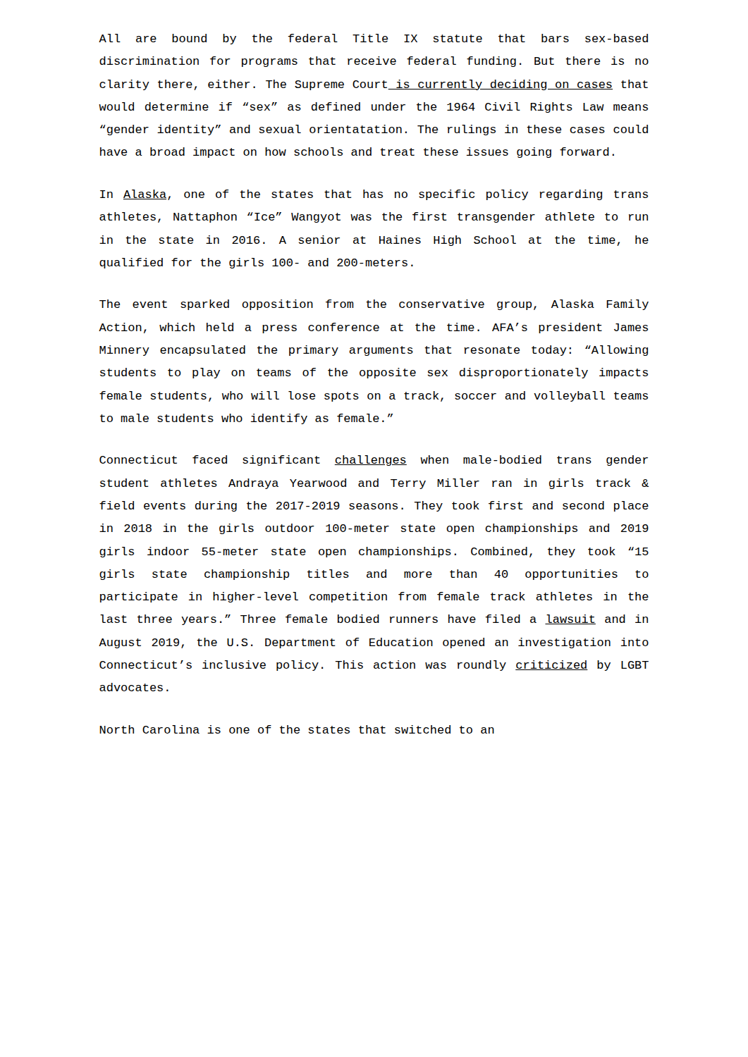All are bound by the federal Title IX statute that bars sex-based discrimination for programs that receive federal funding. But there is no clarity there, either. The Supreme Court is currently deciding on cases that would determine if “sex” as defined under the 1964 Civil Rights Law means “gender identity” and sexual orientatation. The rulings in these cases could have a broad impact on how schools and treat these issues going forward.
In Alaska, one of the states that has no specific policy regarding trans athletes, Nattaphon “Ice” Wangyot was the first transgender athlete to run in the state in 2016. A senior at Haines High School at the time, he qualified for the girls 100- and 200-meters.
The event sparked opposition from the conservative group, Alaska Family Action, which held a press conference at the time. AFA’s president James Minnery encapsulated the primary arguments that resonate today: “Allowing students to play on teams of the opposite sex disproportionately impacts female students, who will lose spots on a track, soccer and volleyball teams to male students who identify as female.”
Connecticut faced significant challenges when male-bodied trans gender student athletes Andraya Yearwood and Terry Miller ran in girls track & field events during the 2017-2019 seasons. They took first and second place in 2018 in the girls outdoor 100-meter state open championships and 2019 girls indoor 55-meter state open championships. Combined, they took “15 girls state championship titles and more than 40 opportunities to participate in higher-level competition from female track athletes in the last three years.” Three female bodied runners have filed a lawsuit and in August 2019, the U.S. Department of Education opened an investigation into Connecticut’s inclusive policy. This action was roundly criticized by LGBT advocates.
North Carolina is one of the states that switched to an